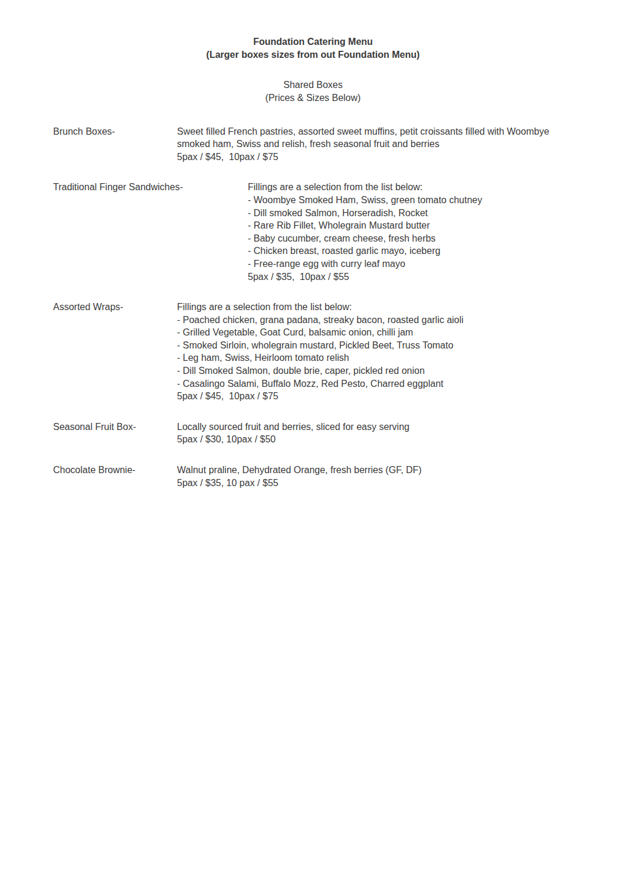Foundation Catering Menu (Larger boxes sizes from out Foundation Menu)
Shared Boxes
(Prices & Sizes Below)
Brunch Boxes-
Sweet filled French pastries, assorted sweet muffins, petit croissants filled with Woombye smoked ham, Swiss and relish, fresh seasonal fruit and berries
5pax / $45, 10pax / $75
Traditional Finger Sandwiches-
Fillings are a selection from the list below:
- Woombye Smoked Ham, Swiss, green tomato chutney
- Dill smoked Salmon, Horseradish, Rocket
- Rare Rib Fillet, Wholegrain Mustard butter
- Baby cucumber, cream cheese, fresh herbs
- Chicken breast, roasted garlic mayo, iceberg
- Free-range egg with curry leaf mayo
5pax / $35, 10pax / $55
Assorted Wraps-
Fillings are a selection from the list below:
- Poached chicken, grana padana, streaky bacon, roasted garlic aioli
- Grilled Vegetable, Goat Curd, balsamic onion, chilli jam
- Smoked Sirloin, wholegrain mustard, Pickled Beet, Truss Tomato
- Leg ham, Swiss, Heirloom tomato relish
- Dill Smoked Salmon, double brie, caper, pickled red onion
- Casalingo Salami, Buffalo Mozz, Red Pesto, Charred eggplant
5pax / $45, 10pax / $75
Seasonal Fruit Box-
Locally sourced fruit and berries, sliced for easy serving
5pax / $30, 10pax / $50
Chocolate Brownie-
Walnut praline, Dehydrated Orange, fresh berries (GF, DF)
5pax / $35, 10 pax / $55